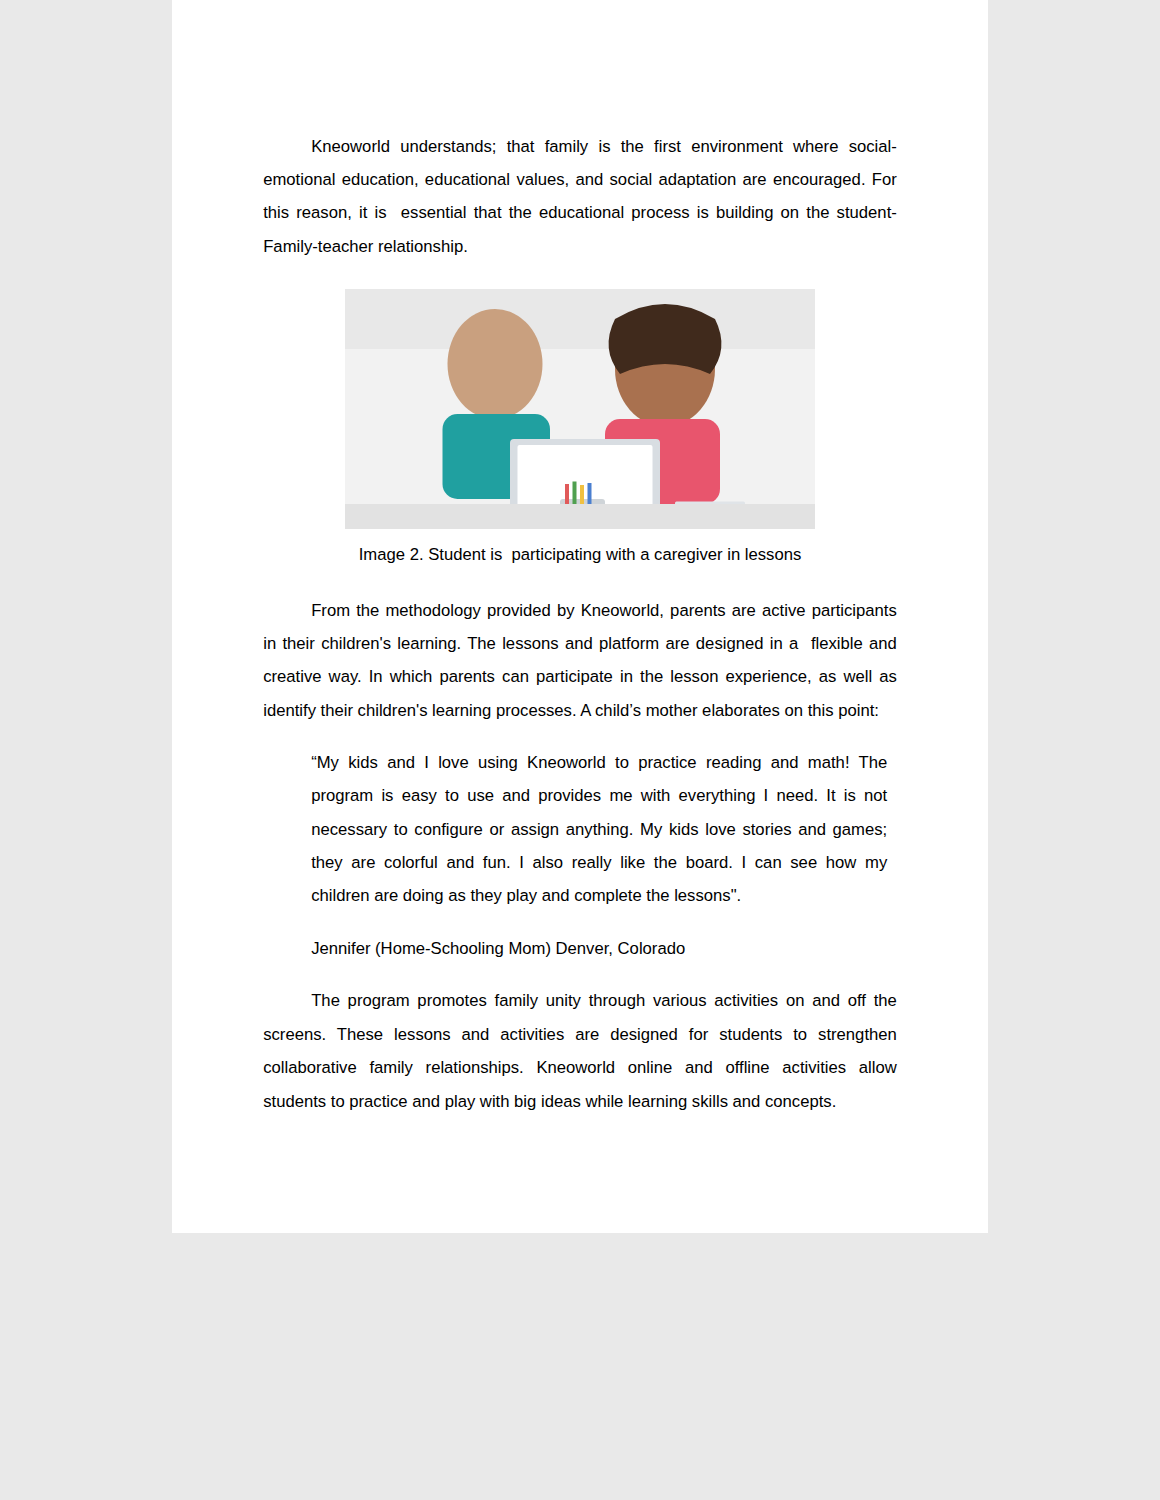Kneoworld understands; that family is the first environment where social-emotional education, educational values, and social adaptation are encouraged. For this reason, it is essential that the educational process is building on the student-Family-teacher relationship.
Image 2. Student is participating with a caregiver in lessons
From the methodology provided by Kneoworld, parents are active participants in their children's learning. The lessons and platform are designed in a flexible and creative way. In which parents can participate in the lesson experience, as well as identify their children's learning processes. A child’s mother elaborates on this point:
“My kids and I love using Kneoworld to practice reading and math! The program is easy to use and provides me with everything I need. It is not necessary to configure or assign anything. My kids love stories and games; they are colorful and fun. I also really like the board. I can see how my children are doing as they play and complete the lessons".
Jennifer (Home-Schooling Mom) Denver, Colorado
The program promotes family unity through various activities on and off the screens. These lessons and activities are designed for students to strengthen collaborative family relationships. Kneoworld online and offline activities allow students to practice and play with big ideas while learning skills and concepts.